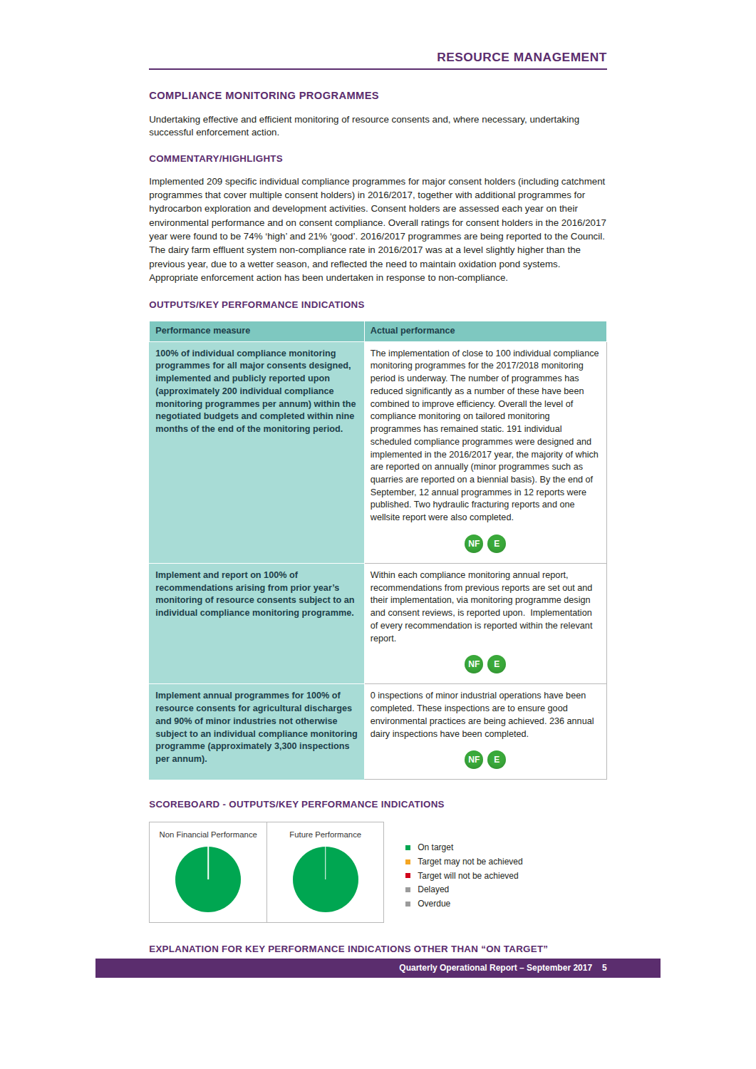RESOURCE MANAGEMENT
COMPLIANCE MONITORING PROGRAMMES
Undertaking effective and efficient monitoring of resource consents and, where necessary, undertaking successful enforcement action.
COMMENTARY/HIGHLIGHTS
Implemented 209 specific individual compliance programmes for major consent holders (including catchment programmes that cover multiple consent holders) in 2016/2017, together with additional programmes for hydrocarbon exploration and development activities. Consent holders are assessed each year on their environmental performance and on consent compliance. Overall ratings for consent holders in the 2016/2017 year were found to be 74% ‘high’ and 21% ‘good’. 2016/2017 programmes are being reported to the Council. The dairy farm effluent system non-compliance rate in 2016/2017 was at a level slightly higher than the previous year, due to a wetter season, and reflected the need to maintain oxidation pond systems. Appropriate enforcement action has been undertaken in response to non-compliance.
OUTPUTS/KEY PERFORMANCE INDICATIONS
| Performance measure | Actual performance |
| --- | --- |
| 100% of individual compliance monitoring programmes for all major consents designed, implemented and publicly reported upon (approximately 200 individual compliance monitoring programmes per annum) within the negotiated budgets and completed within nine months of the end of the monitoring period. | The implementation of close to 100 individual compliance monitoring programmes for the 2017/2018 monitoring period is underway. The number of programmes has reduced significantly as a number of these have been combined to improve efficiency. Overall the level of compliance monitoring on tailored monitoring programmes has remained static. 191 individual scheduled compliance programmes were designed and implemented in the 2016/2017 year, the majority of which are reported on annually (minor programmes such as quarries are reported on a biennial basis). By the end of September, 12 annual programmes in 12 reports were published. Two hydraulic fracturing reports and one wellsite report were also completed. NF E |
| Implement and report on 100% of recommendations arising from prior year’s monitoring of resource consents subject to an individual compliance monitoring programme. | Within each compliance monitoring annual report, recommendations from previous reports are set out and their implementation, via monitoring programme design and consent reviews, is reported upon. Implementation of every recommendation is reported within the relevant report. NF E |
| Implement annual programmes for 100% of resource consents for agricultural discharges and 90% of minor industries not otherwise subject to an individual compliance monitoring programme (approximately 3,300 inspections per annum). | 0 inspections of minor industrial operations have been completed. These inspections are to ensure good environmental practices are being achieved. 236 annual dairy inspections have been completed. NF E |
SCOREBOARD - OUTPUTS/KEY PERFORMANCE INDICATIONS
Non Financial Performance
Future Performance
On target
Target may not be achieved
Target will not be achieved
Delayed
Overdue
EXPLANATION FOR KEY PERFORMANCE INDICATIONS OTHER THAN “ON TARGET”
N/A
Quarterly Operational Report – September 20175